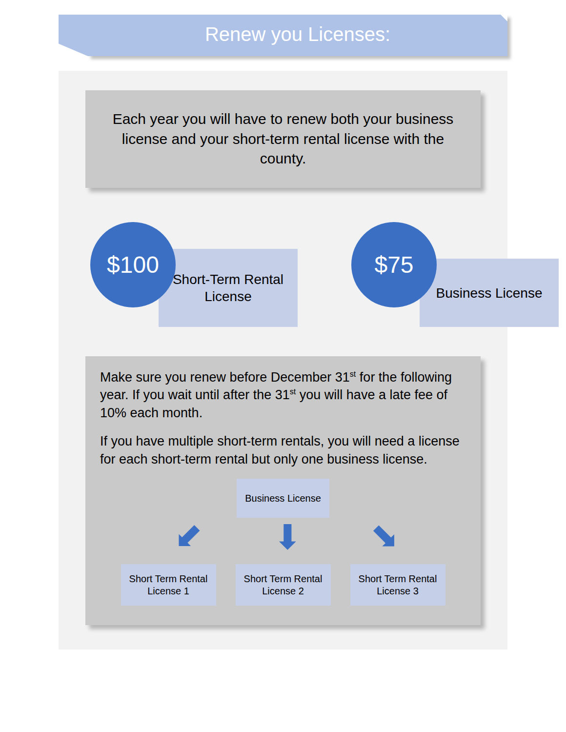Renew you Licenses:
Each year you will have to renew both your business license and your short-term rental license with the county.
$100
Short-Term Rental License
$75
Business License
Make sure you renew before December 31st for the following year. If you wait until after the 31st you will have a late fee of 10% each month.
If you have multiple short-term rentals, you will need a license for each short-term rental but only one business license.
Business License
⬇ ⬇ ⬇
Short Term Rental License 1
Short Term Rental License 2
Short Term Rental License 3